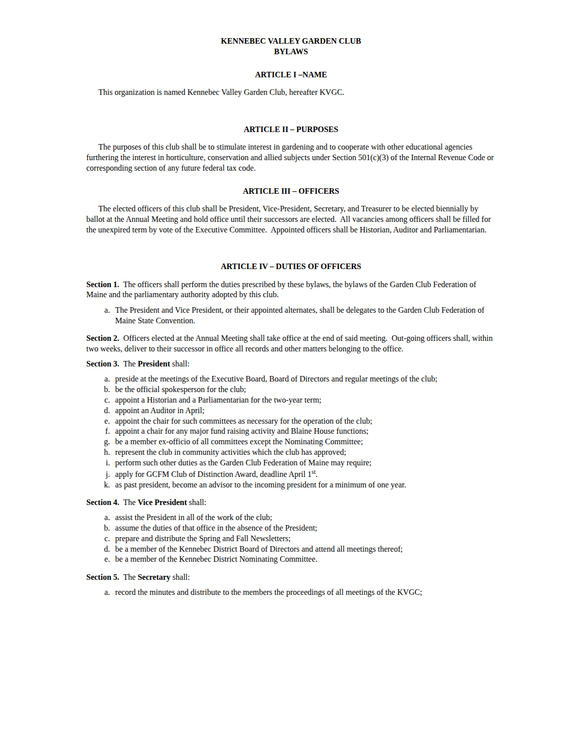KENNEBEC VALLEY GARDEN CLUB
BYLAWS
ARTICLE I –NAME
This organization is named Kennebec Valley Garden Club, hereafter KVGC.
ARTICLE II – PURPOSES
The purposes of this club shall be to stimulate interest in gardening and to cooperate with other educational agencies furthering the interest in horticulture, conservation and allied subjects under Section 501(c)(3) of the Internal Revenue Code or corresponding section of any future federal tax code.
ARTICLE III – OFFICERS
The elected officers of this club shall be President, Vice-President, Secretary, and Treasurer to be elected biennially by ballot at the Annual Meeting and hold office until their successors are elected. All vacancies among officers shall be filled for the unexpired term by vote of the Executive Committee. Appointed officers shall be Historian, Auditor and Parliamentarian.
ARTICLE IV – DUTIES OF OFFICERS
Section 1. The officers shall perform the duties prescribed by these bylaws, the bylaws of the Garden Club Federation of Maine and the parliamentary authority adopted by this club.
The President and Vice President, or their appointed alternates, shall be delegates to the Garden Club Federation of Maine State Convention.
Section 2. Officers elected at the Annual Meeting shall take office at the end of said meeting. Out-going officers shall, within two weeks, deliver to their successor in office all records and other matters belonging to the office.
Section 3. The President shall:
preside at the meetings of the Executive Board, Board of Directors and regular meetings of the club;
be the official spokesperson for the club;
appoint a Historian and a Parliamentarian for the two-year term;
appoint an Auditor in April;
appoint the chair for such committees as necessary for the operation of the club;
appoint a chair for any major fund raising activity and Blaine House functions;
be a member ex-officio of all committees except the Nominating Committee;
represent the club in community activities which the club has approved;
perform such other duties as the Garden Club Federation of Maine may require;
apply for GCFM Club of Distinction Award, deadline April 1st.
as past president, become an advisor to the incoming president for a minimum of one year.
Section 4. The Vice President shall:
assist the President in all of the work of the club;
assume the duties of that office in the absence of the President;
prepare and distribute the Spring and Fall Newsletters;
be a member of the Kennebec District Board of Directors and attend all meetings thereof;
be a member of the Kennebec District Nominating Committee.
Section 5. The Secretary shall:
record the minutes and distribute to the members the proceedings of all meetings of the KVGC;